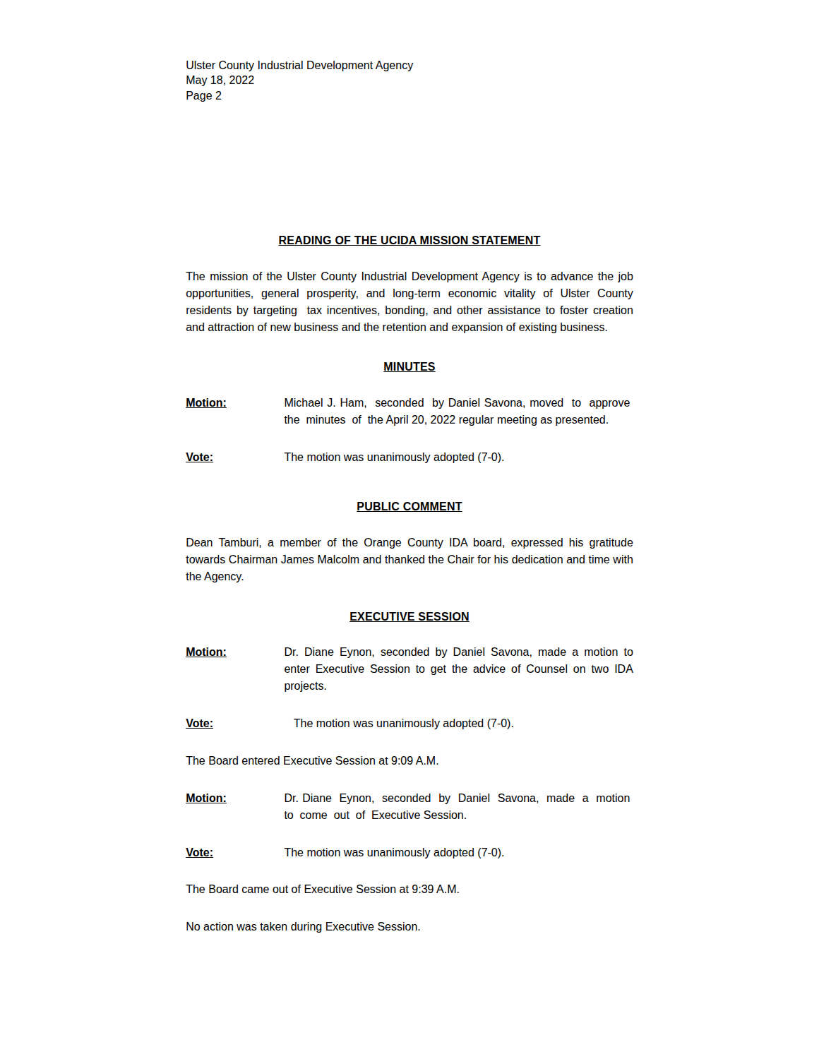Ulster County Industrial Development Agency
May 18, 2022
Page 2
READING OF THE UCIDA MISSION STATEMENT
The mission of the Ulster County Industrial Development Agency is to advance the job opportunities, general prosperity, and long-term economic vitality of Ulster County residents by targeting tax incentives, bonding, and other assistance to foster creation and attraction of new business and the retention and expansion of existing business.
MINUTES
Motion:
Michael J. Ham, seconded by Daniel Savona, moved to approve the minutes of the April 20, 2022 regular meeting as presented.
Vote:
The motion was unanimously adopted (7-0).
PUBLIC COMMENT
Dean Tamburi, a member of the Orange County IDA board, expressed his gratitude towards Chairman James Malcolm and thanked the Chair for his dedication and time with the Agency.
EXECUTIVE SESSION
Motion:
Dr. Diane Eynon, seconded by Daniel Savona, made a motion to enter Executive Session to get the advice of Counsel on two IDA projects.
Vote:
The motion was unanimously adopted (7-0).
The Board entered Executive Session at 9:09 A.M.
Motion:
Dr. Diane Eynon, seconded by Daniel Savona, made a motion to come out of Executive Session.
Vote:
The motion was unanimously adopted (7-0).
The Board came out of Executive Session at 9:39 A.M.
No action was taken during Executive Session.